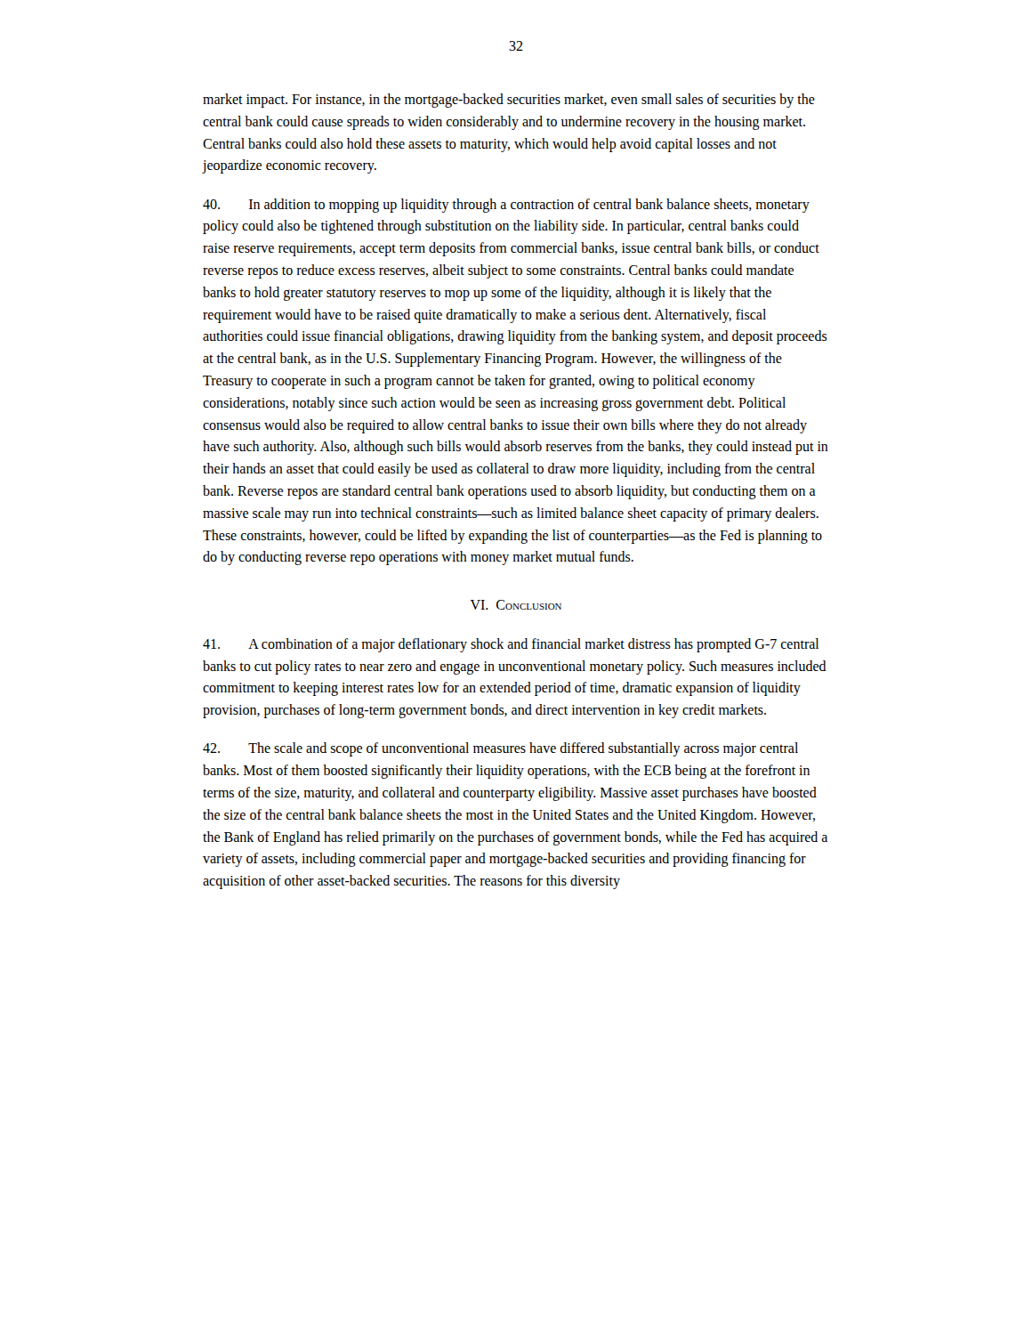32
market impact. For instance, in the mortgage-backed securities market, even small sales of securities by the central bank could cause spreads to widen considerably and to undermine recovery in the housing market. Central banks could also hold these assets to maturity, which would help avoid capital losses and not jeopardize economic recovery.
40. In addition to mopping up liquidity through a contraction of central bank balance sheets, monetary policy could also be tightened through substitution on the liability side. In particular, central banks could raise reserve requirements, accept term deposits from commercial banks, issue central bank bills, or conduct reverse repos to reduce excess reserves, albeit subject to some constraints. Central banks could mandate banks to hold greater statutory reserves to mop up some of the liquidity, although it is likely that the requirement would have to be raised quite dramatically to make a serious dent. Alternatively, fiscal authorities could issue financial obligations, drawing liquidity from the banking system, and deposit proceeds at the central bank, as in the U.S. Supplementary Financing Program. However, the willingness of the Treasury to cooperate in such a program cannot be taken for granted, owing to political economy considerations, notably since such action would be seen as increasing gross government debt. Political consensus would also be required to allow central banks to issue their own bills where they do not already have such authority. Also, although such bills would absorb reserves from the banks, they could instead put in their hands an asset that could easily be used as collateral to draw more liquidity, including from the central bank. Reverse repos are standard central bank operations used to absorb liquidity, but conducting them on a massive scale may run into technical constraints—such as limited balance sheet capacity of primary dealers. These constraints, however, could be lifted by expanding the list of counterparties—as the Fed is planning to do by conducting reverse repo operations with money market mutual funds.
VI. Conclusion
41. A combination of a major deflationary shock and financial market distress has prompted G-7 central banks to cut policy rates to near zero and engage in unconventional monetary policy. Such measures included commitment to keeping interest rates low for an extended period of time, dramatic expansion of liquidity provision, purchases of long-term government bonds, and direct intervention in key credit markets.
42. The scale and scope of unconventional measures have differed substantially across major central banks. Most of them boosted significantly their liquidity operations, with the ECB being at the forefront in terms of the size, maturity, and collateral and counterparty eligibility. Massive asset purchases have boosted the size of the central bank balance sheets the most in the United States and the United Kingdom. However, the Bank of England has relied primarily on the purchases of government bonds, while the Fed has acquired a variety of assets, including commercial paper and mortgage-backed securities and providing financing for acquisition of other asset-backed securities. The reasons for this diversity